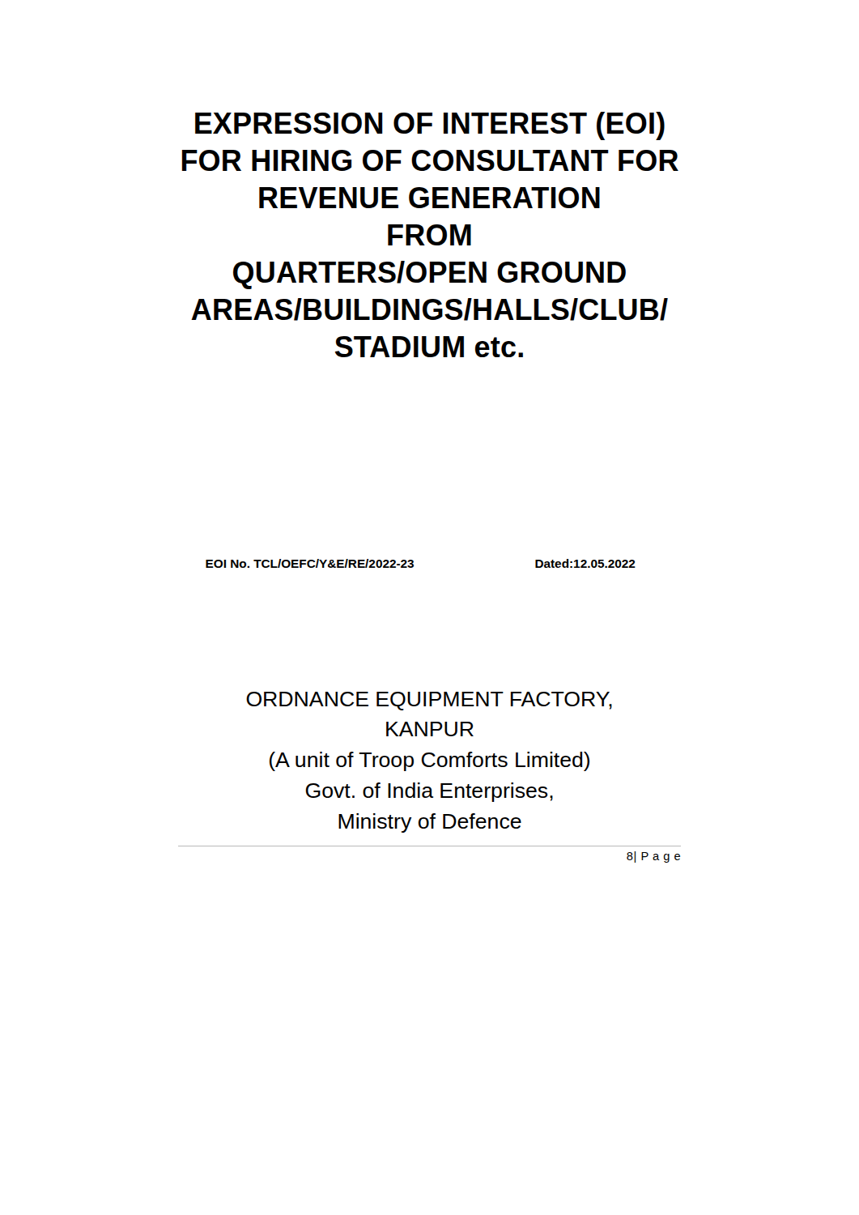EXPRESSION OF INTEREST (EOI) FOR HIRING OF CONSULTANT FOR REVENUE GENERATION FROM QUARTERS/OPEN GROUND AREAS/BUILDINGS/HALLS/CLUB/ STADIUM etc.
EOI No. TCL/OEFC/Y&E/RE/2022-23 Dated:12.05.2022
ORDNANCE EQUIPMENT FACTORY, KANPUR (A unit of Troop Comforts Limited) Govt. of India Enterprises, Ministry of Defence
8| P a g e